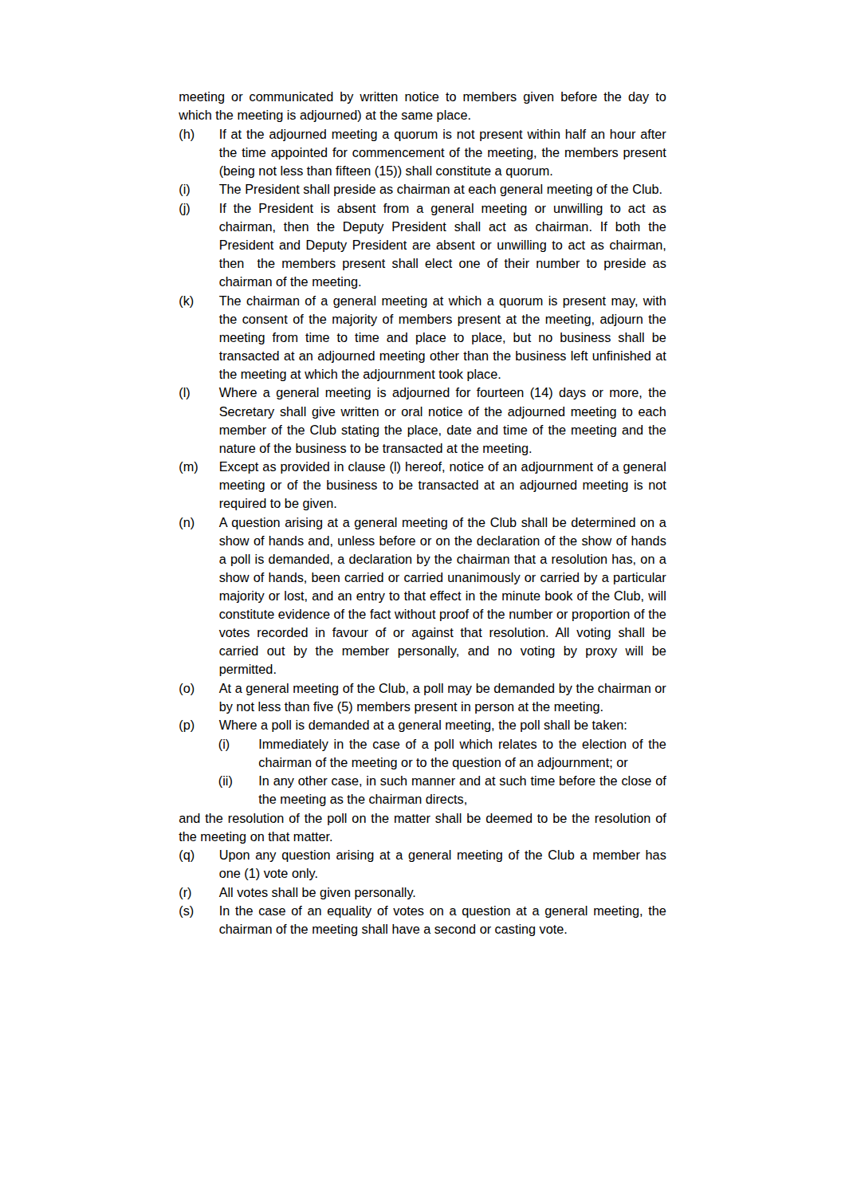meeting or communicated by written notice to members given before the day to which the meeting is adjourned) at the same place.
(h)
If at the adjourned meeting a quorum is not present within half an hour after the time appointed for commencement of the meeting, the members present (being not less than fifteen (15)) shall constitute a quorum.
(i)
The President shall preside as chairman at each general meeting of the Club.
(j)
If the President is absent from a general meeting or unwilling to act as chairman, then the Deputy President shall act as chairman. If both the President and Deputy President are absent or unwilling to act as chairman, then the members present shall elect one of their number to preside as chairman of the meeting.
(k)
The chairman of a general meeting at which a quorum is present may, with the consent of the majority of members present at the meeting, adjourn the meeting from time to time and place to place, but no business shall be transacted at an adjourned meeting other than the business left unfinished at the meeting at which the adjournment took place.
(l)
Where a general meeting is adjourned for fourteen (14) days or more, the Secretary shall give written or oral notice of the adjourned meeting to each member of the Club stating the place, date and time of the meeting and the nature of the business to be transacted at the meeting.
(m)
Except as provided in clause (l) hereof, notice of an adjournment of a general meeting or of the business to be transacted at an adjourned meeting is not required to be given.
(n)
A question arising at a general meeting of the Club shall be determined on a show of hands and, unless before or on the declaration of the show of hands a poll is demanded, a declaration by the chairman that a resolution has, on a show of hands, been carried or carried unanimously or carried by a particular majority or lost, and an entry to that effect in the minute book of the Club, will constitute evidence of the fact without proof of the number or proportion of the votes recorded in favour of or against that resolution. All voting shall be carried out by the member personally, and no voting by proxy will be permitted.
(o)
At a general meeting of the Club, a poll may be demanded by the chairman or by not less than five (5) members present in person at the meeting.
(p)
Where a poll is demanded at a general meeting, the poll shall be taken:
(i)
Immediately in the case of a poll which relates to the election of the chairman of the meeting or to the question of an adjournment; or
(ii)
In any other case, in such manner and at such time before the close of the meeting as the chairman directs,
and the resolution of the poll on the matter shall be deemed to be the resolution of the meeting on that matter.
(q)
Upon any question arising at a general meeting of the Club a member has one (1) vote only.
(r)
All votes shall be given personally.
(s)
In the case of an equality of votes on a question at a general meeting, the chairman of the meeting shall have a second or casting vote.